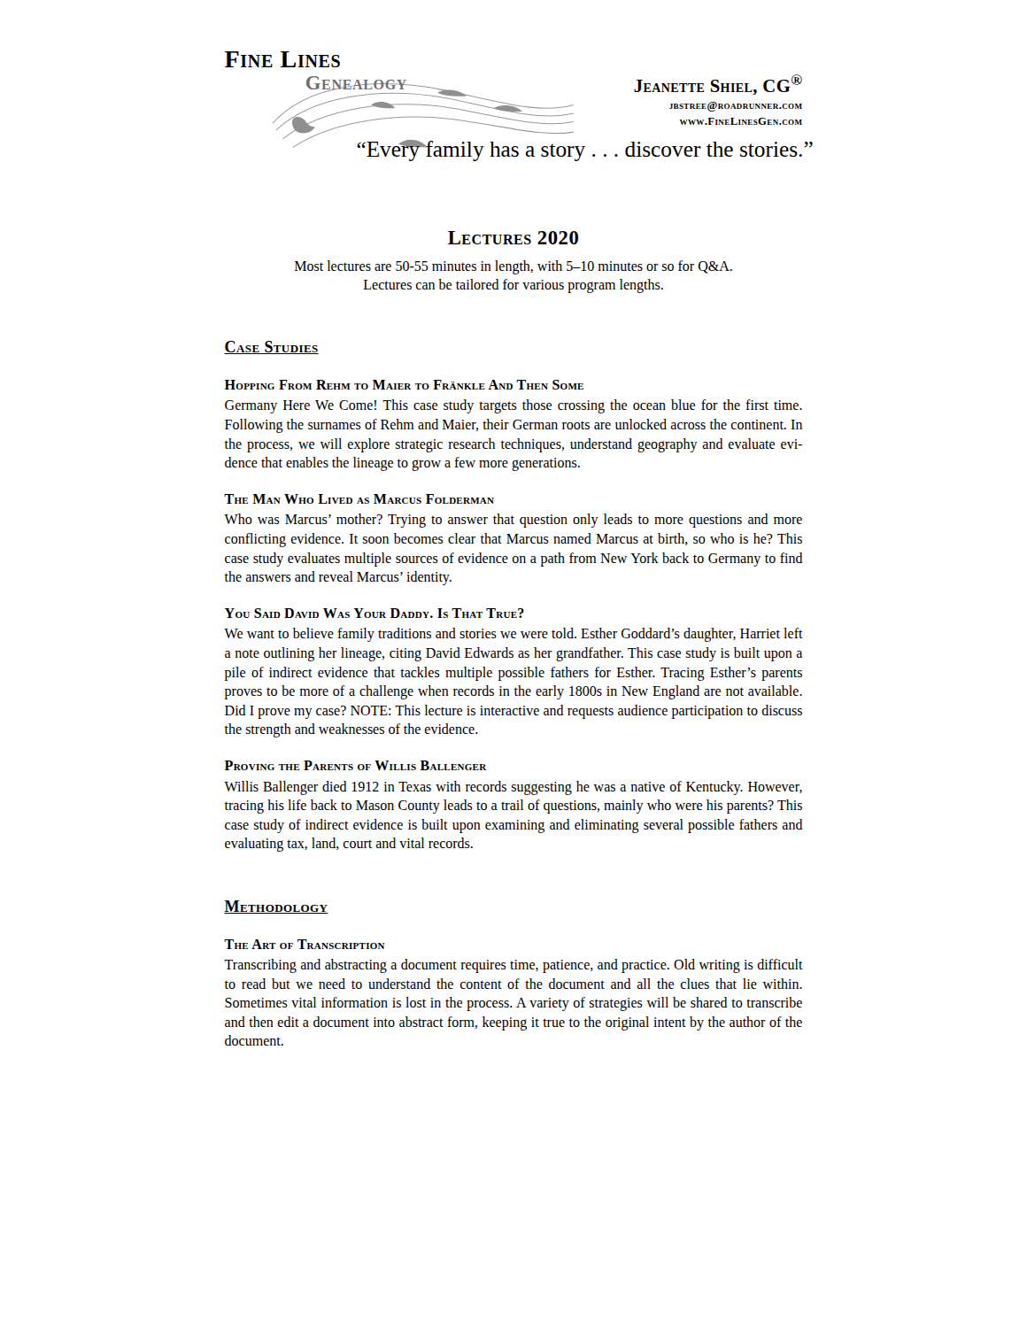Fine Lines
Genealogy
Jeanette Shiel, CG®
jbstree@roadrunner.com
www.FineLinesGen.com
“Every family has a story . . . discover the stories.”
Lectures 2020
Most lectures are 50-55 minutes in length, with 5–10 minutes or so for Q&A.
Lectures can be tailored for various program lengths.
Case Studies
Hopping From Rehm to Maier to Fränkle And Then Some
Germany Here We Come! This case study targets those crossing the ocean blue for the first time. Following the surnames of Rehm and Maier, their German roots are unlocked across the continent. In the process, we will explore strategic research techniques, understand geography and evaluate evidence that enables the lineage to grow a few more generations.
The Man Who Lived as Marcus Folderman
Who was Marcus’ mother? Trying to answer that question only leads to more questions and more conflicting evidence. It soon becomes clear that Marcus named Marcus at birth, so who is he? This case study evaluates multiple sources of evidence on a path from New York back to Germany to find the answers and reveal Marcus’ identity.
You Said David Was Your Daddy. Is That True?
We want to believe family traditions and stories we were told. Esther Goddard’s daughter, Harriet left a note outlining her lineage, citing David Edwards as her grandfather. This case study is built upon a pile of indirect evidence that tackles multiple possible fathers for Esther. Tracing Esther’s parents proves to be more of a challenge when records in the early 1800s in New England are not available. Did I prove my case? NOTE: This lecture is interactive and requests audience participation to discuss the strength and weaknesses of the evidence.
Proving the Parents of Willis Ballenger
Willis Ballenger died 1912 in Texas with records suggesting he was a native of Kentucky. However, tracing his life back to Mason County leads to a trail of questions, mainly who were his parents? This case study of indirect evidence is built upon examining and eliminating several possible fathers and evaluating tax, land, court and vital records.
Methodology
The Art of Transcription
Transcribing and abstracting a document requires time, patience, and practice. Old writing is difficult to read but we need to understand the content of the document and all the clues that lie within. Sometimes vital information is lost in the process. A variety of strategies will be shared to transcribe and then edit a document into abstract form, keeping it true to the original intent by the author of the document.